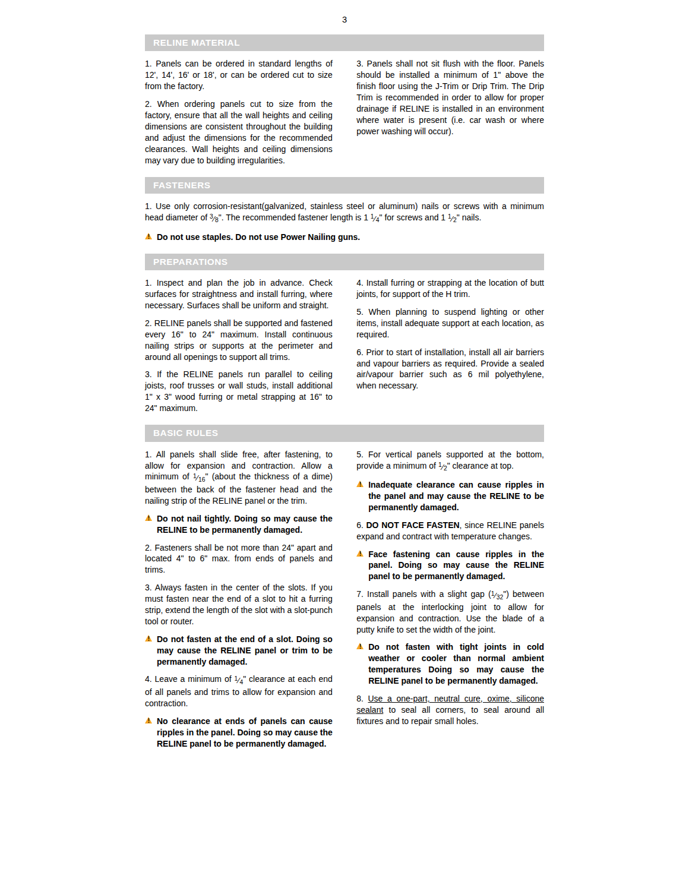3
RELINE MATERIAL
1. Panels can be ordered in standard lengths of 12', 14', 16' or 18', or can be ordered cut to size from the factory.
2. When ordering panels cut to size from the factory, ensure that all the wall heights and ceiling dimensions are consistent throughout the building and adjust the dimensions for the recommended clearances. Wall heights and ceiling dimensions may vary due to building irregularities.
3. Panels shall not sit flush with the floor. Panels should be installed a minimum of 1" above the finish floor using the J-Trim or Drip Trim. The Drip Trim is recommended in order to allow for proper drainage if RELINE is installed in an environment where water is present (i.e. car wash or where power washing will occur).
FASTENERS
1. Use only corrosion-resistant(galvanized, stainless steel or aluminum) nails or screws with a minimum head diameter of 3⁄8". The recommended fastener length is 1 1⁄4" for screws and 1 1⁄2" nails.
Do not use staples. Do not use Power Nailing guns.
PREPARATIONS
1. Inspect and plan the job in advance. Check surfaces for straightness and install furring, where necessary. Surfaces shall be uniform and straight.
2. RELINE panels shall be supported and fastened every 16" to 24" maximum. Install continuous nailing strips or supports at the perimeter and around all openings to support all trims.
3. If the RELINE panels run parallel to ceiling joists, roof trusses or wall studs, install additional 1" x 3" wood furring or metal strapping at 16" to 24" maximum.
4. Install furring or strapping at the location of butt joints, for support of the H trim.
5. When planning to suspend lighting or other items, install adequate support at each location, as required.
6. Prior to start of installation, install all air barriers and vapour barriers as required. Provide a sealed air/vapour barrier such as 6 mil polyethylene, when necessary.
BASIC RULES
1. All panels shall slide free, after fastening, to allow for expansion and contraction. Allow a minimum of 1⁄16" (about the thickness of a dime) between the back of the fastener head and the nailing strip of the RELINE panel or the trim.
Do not nail tightly. Doing so may cause the RELINE to be permanently damaged.
2. Fasteners shall be not more than 24" apart and located 4" to 6" max. from ends of panels and trims.
3. Always fasten in the center of the slots. If you must fasten near the end of a slot to hit a furring strip, extend the length of the slot with a slot-punch tool or router.
Do not fasten at the end of a slot. Doing so may cause the RELINE panel or trim to be permanently damaged.
4. Leave a minimum of 1⁄4" clearance at each end of all panels and trims to allow for expansion and contraction.
No clearance at ends of panels can cause ripples in the panel. Doing so may cause the RELINE panel to be permanently damaged.
5. For vertical panels supported at the bottom, provide a minimum of 1⁄2" clearance at top.
Inadequate clearance can cause ripples in the panel and may cause the RELINE to be permanently damaged.
6. DO NOT FACE FASTEN, since RELINE panels expand and contract with temperature changes.
Face fastening can cause ripples in the panel. Doing so may cause the RELINE panel to be permanently damaged.
7. Install panels with a slight gap (1⁄32") between panels at the interlocking joint to allow for expansion and contraction. Use the blade of a putty knife to set the width of the joint.
Do not fasten with tight joints in cold weather or cooler than normal ambient temperatures Doing so may cause the RELINE panel to be permanently damaged.
8. Use a one-part, neutral cure, oxime, silicone sealant to seal all corners, to seal around all fixtures and to repair small holes.